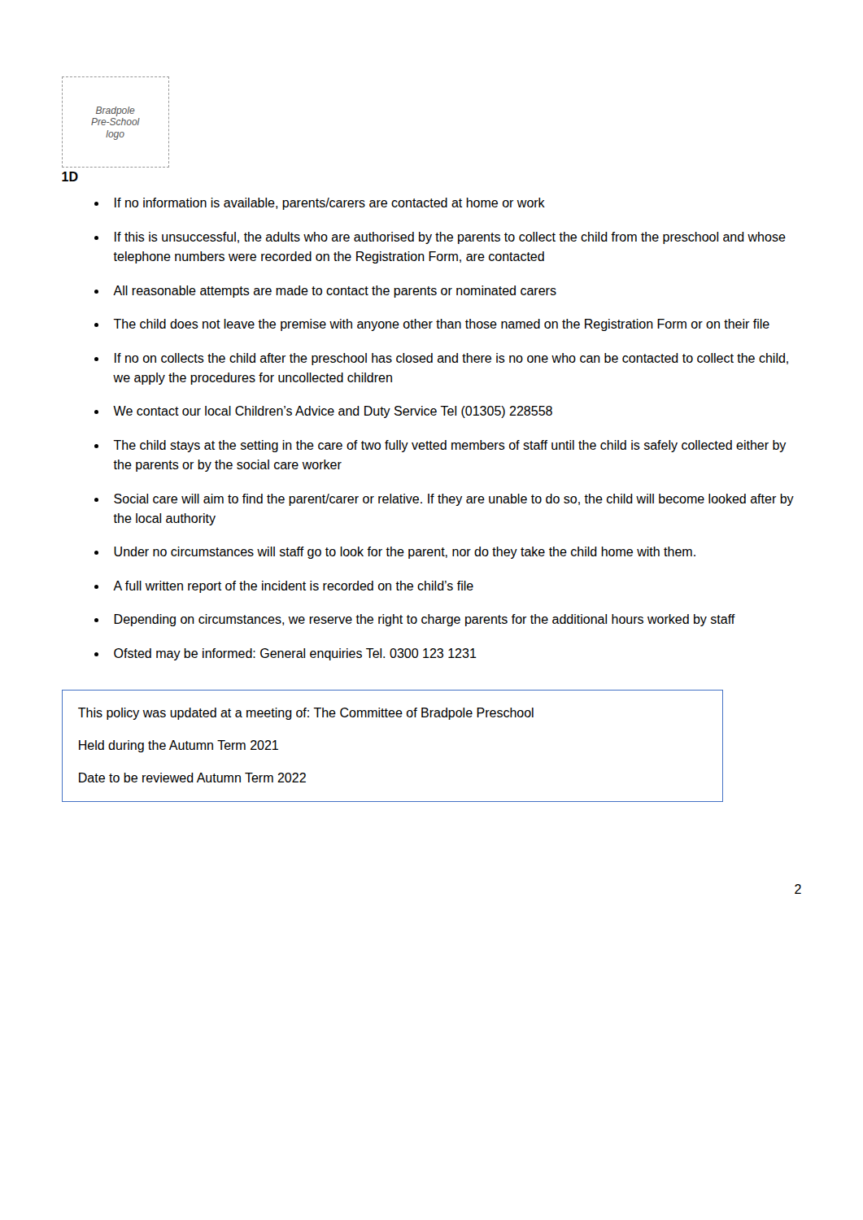Bradpole
Pre-School
logo
1D
If no information is available, parents/carers are contacted at home or work
If this is unsuccessful, the adults who are authorised by the parents to collect the child from the preschool and whose telephone numbers were recorded on the Registration Form, are contacted
All reasonable attempts are made to contact the parents or nominated carers
The child does not leave the premise with anyone other than those named on the Registration Form or on their file
If no on collects the child after the preschool has closed and there is no one who can be contacted to collect the child, we apply the procedures for uncollected children
We contact our local Children’s Advice and Duty Service Tel (01305) 228558
The child stays at the setting in the care of two fully vetted members of staff until the child is safely collected either by the parents or by the social care worker
Social care will aim to find the parent/carer or relative. If they are unable to do so, the child will become looked after by the local authority
Under no circumstances will staff go to look for the parent, nor do they take the child home with them.
A full written report of the incident is recorded on the child’s file
Depending on circumstances, we reserve the right to charge parents for the additional hours worked by staff
Ofsted may be informed: General enquiries Tel. 0300 123 1231
This policy was updated at a meeting of: The Committee of Bradpole Preschool
Held during the Autumn Term 2021
Date to be reviewed Autumn Term 2022
2